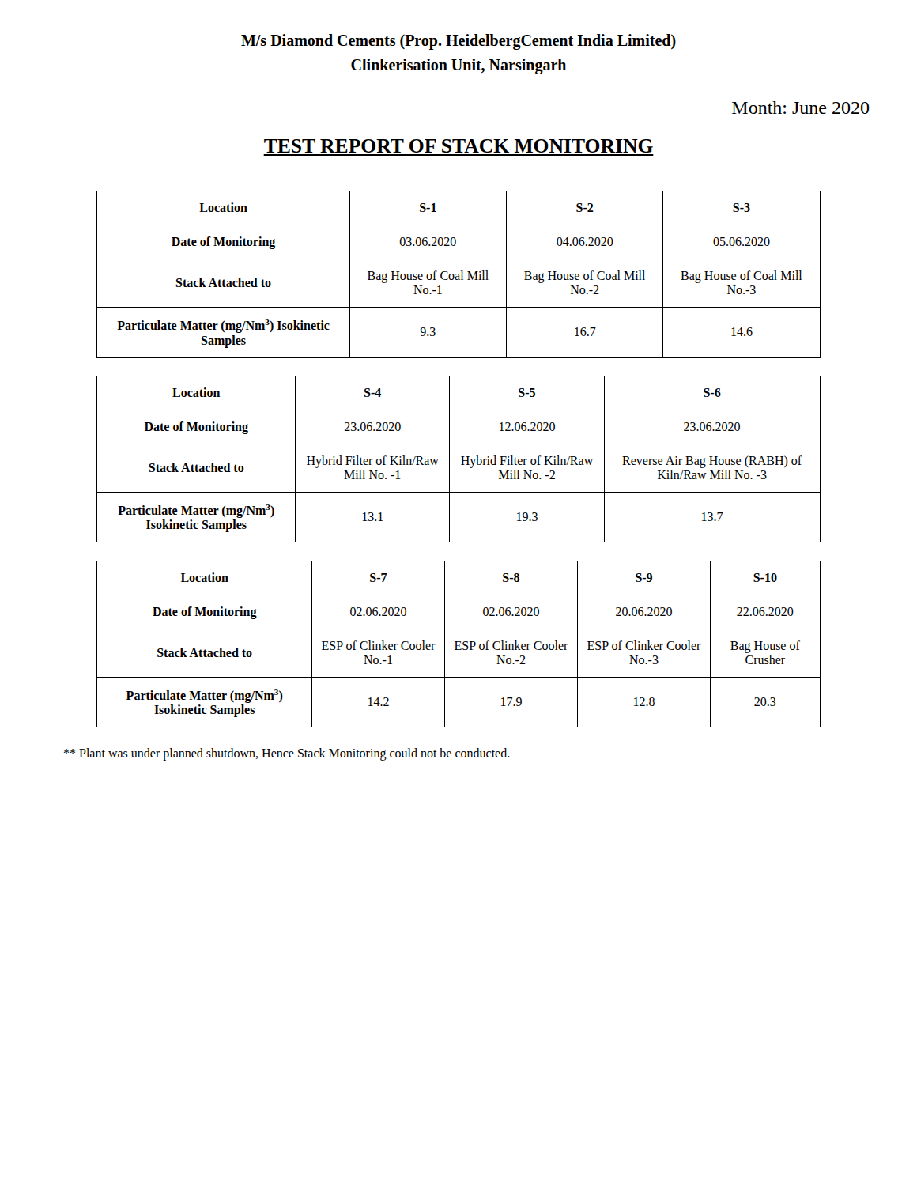M/s Diamond Cements (Prop. HeidelbergCement India Limited)
Clinkerisation Unit, Narsingarh
Month: June 2020
TEST REPORT OF STACK MONITORING
| Location | S-1 | S-2 | S-3 |
| --- | --- | --- | --- |
| Date of Monitoring | 03.06.2020 | 04.06.2020 | 05.06.2020 |
| Stack Attached to | Bag House of Coal Mill No.-1 | Bag House of Coal Mill No.-2 | Bag House of Coal Mill No.-3 |
| Particulate Matter (mg/Nm 3 ) Isokinetic Samples | 9.3 | 16.7 | 14.6 |
| Location | S-4 | S-5 | S-6 |
| --- | --- | --- | --- |
| Date of Monitoring | 23.06.2020 | 12.06.2020 | 23.06.2020 |
| Stack Attached to | Hybrid Filter of Kiln/Raw Mill No. -1 | Hybrid Filter of Kiln/Raw Mill No. -2 | Reverse Air Bag House (RABH) of Kiln/Raw Mill No. -3 |
| Particulate Matter (mg/Nm 3 ) Isokinetic Samples | 13.1 | 19.3 | 13.7 |
| Location | S-7 | S-8 | S-9 | S-10 |
| --- | --- | --- | --- | --- |
| Date of Monitoring | 02.06.2020 | 02.06.2020 | 20.06.2020 | 22.06.2020 |
| Stack Attached to | ESP of Clinker Cooler No.-1 | ESP of Clinker Cooler No.-2 | ESP of Clinker Cooler No.-3 | Bag House of Crusher |
| Particulate Matter (mg/Nm 3 ) Isokinetic Samples | 14.2 | 17.9 | 12.8 | 20.3 |
** Plant was under planned shutdown, Hence Stack Monitoring could not be conducted.